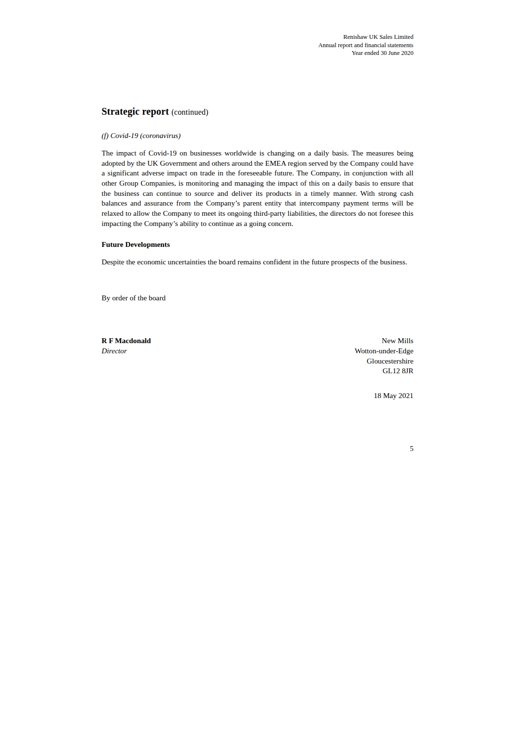Renishaw UK Sales Limited
Annual report and financial statements
Year ended 30 June 2020
Strategic report (continued)
(f) Covid-19 (coronavirus)
The impact of Covid-19 on businesses worldwide is changing on a daily basis. The measures being adopted by the UK Government and others around the EMEA region served by the Company could have a significant adverse impact on trade in the foreseeable future. The Company, in conjunction with all other Group Companies, is monitoring and managing the impact of this on a daily basis to ensure that the business can continue to source and deliver its products in a timely manner. With strong cash balances and assurance from the Company’s parent entity that intercompany payment terms will be relaxed to allow the Company to meet its ongoing third-party liabilities, the directors do not foresee this impacting the Company’s ability to continue as a going concern.
Future Developments
Despite the economic uncertainties the board remains confident in the future prospects of the business.
By order of the board
R F Macdonald
Director
New Mills
Wotton-under-Edge
Gloucestershire
GL12 8JR
18 May 2021
5